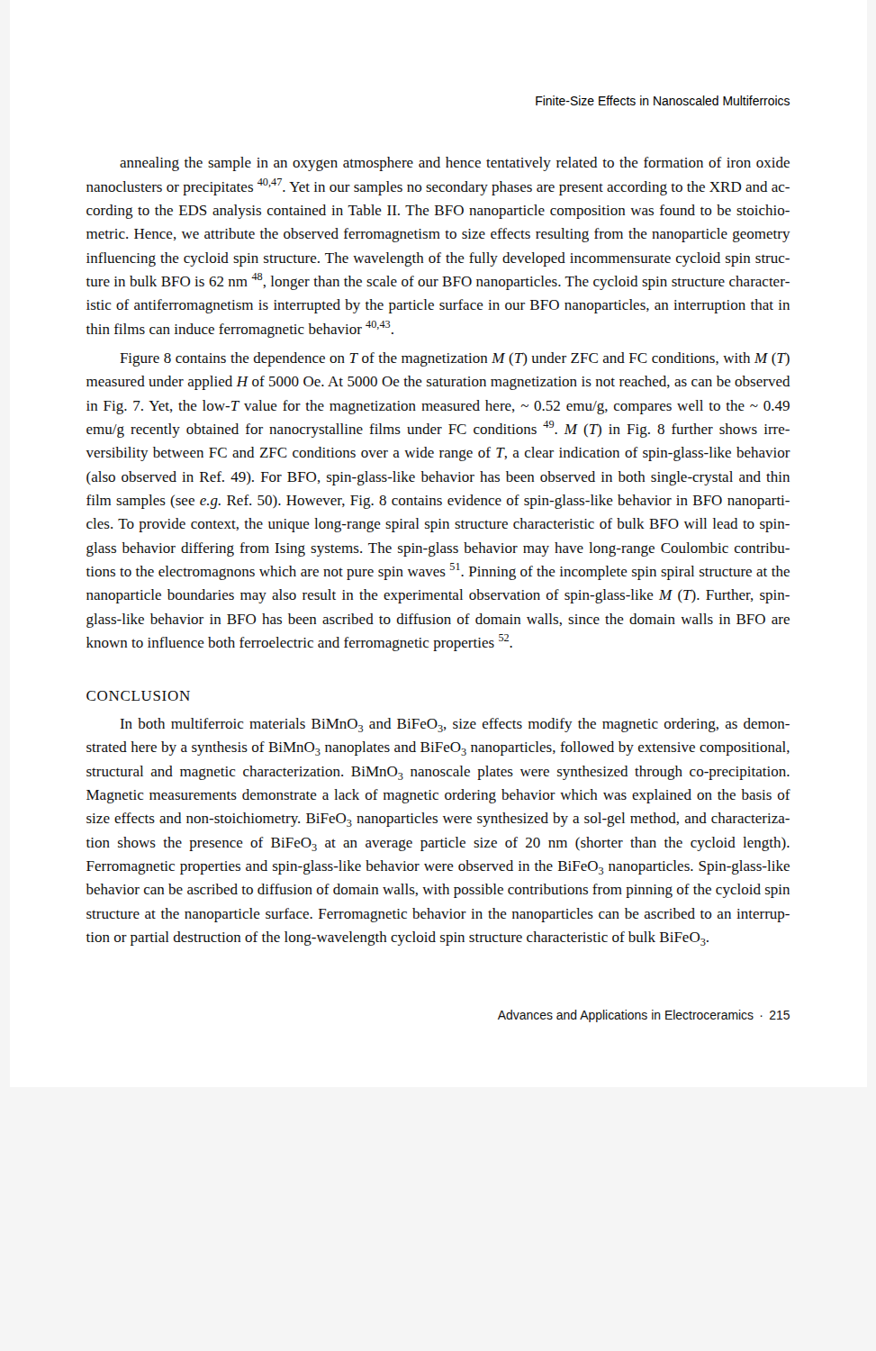Finite-Size Effects in Nanoscaled Multiferroics
annealing the sample in an oxygen atmosphere and hence tentatively related to the formation of iron oxide nanoclusters or precipitates 40,47. Yet in our samples no secondary phases are present according to the XRD and according to the EDS analysis contained in Table II. The BFO nanoparticle composition was found to be stoichiometric. Hence, we attribute the observed ferromagnetism to size effects resulting from the nanoparticle geometry influencing the cycloid spin structure. The wavelength of the fully developed incommensurate cycloid spin structure in bulk BFO is 62 nm 48, longer than the scale of our BFO nanoparticles. The cycloid spin structure characteristic of antiferromagnetism is interrupted by the particle surface in our BFO nanoparticles, an interruption that in thin films can induce ferromagnetic behavior 40,43.
Figure 8 contains the dependence on T of the magnetization M (T) under ZFC and FC conditions, with M (T) measured under applied H of 5000 Oe. At 5000 Oe the saturation magnetization is not reached, as can be observed in Fig. 7. Yet, the low-T value for the magnetization measured here, ~ 0.52 emu/g, compares well to the ~ 0.49 emu/g recently obtained for nanocrystalline films under FC conditions 49. M (T) in Fig. 8 further shows irreversibility between FC and ZFC conditions over a wide range of T, a clear indication of spin-glass-like behavior (also observed in Ref. 49). For BFO, spin-glass-like behavior has been observed in both single-crystal and thin film samples (see e.g. Ref. 50). However, Fig. 8 contains evidence of spin-glass-like behavior in BFO nanoparticles. To provide context, the unique long-range spiral spin structure characteristic of bulk BFO will lead to spin-glass behavior differing from Ising systems. The spin-glass behavior may have long-range Coulombic contributions to the electromagnons which are not pure spin waves 51. Pinning of the incomplete spin spiral structure at the nanoparticle boundaries may also result in the experimental observation of spin-glass-like M (T). Further, spin-glass-like behavior in BFO has been ascribed to diffusion of domain walls, since the domain walls in BFO are known to influence both ferroelectric and ferromagnetic properties 52.
Conclusion
In both multiferroic materials BiMnO3 and BiFeO3, size effects modify the magnetic ordering, as demonstrated here by a synthesis of BiMnO3 nanoplates and BiFeO3 nanoparticles, followed by extensive compositional, structural and magnetic characterization. BiMnO3 nanoscale plates were synthesized through co-precipitation. Magnetic measurements demonstrate a lack of magnetic ordering behavior which was explained on the basis of size effects and non-stoichiometry. BiFeO3 nanoparticles were synthesized by a sol-gel method, and characterization shows the presence of BiFeO3 at an average particle size of 20 nm (shorter than the cycloid length). Ferromagnetic properties and spin-glass-like behavior were observed in the BiFeO3 nanoparticles. Spin-glass-like behavior can be ascribed to diffusion of domain walls, with possible contributions from pinning of the cycloid spin structure at the nanoparticle surface. Ferromagnetic behavior in the nanoparticles can be ascribed to an interruption or partial destruction of the long-wavelength cycloid spin structure characteristic of bulk BiFeO3.
Advances and Applications in Electroceramics·215